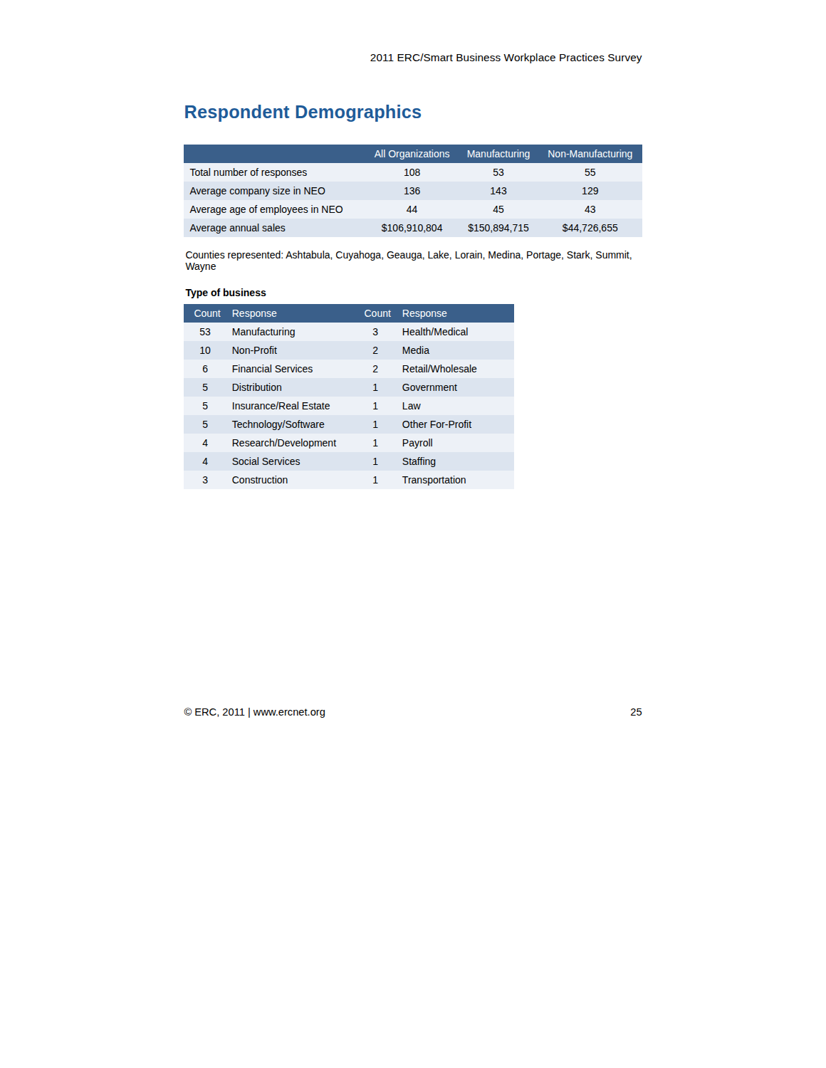2011 ERC/Smart Business Workplace Practices Survey
Respondent Demographics
| | All Organizations | Manufacturing | Non-Manufacturing |
| --- | --- | --- | --- |
| Total number of responses | 108 | 53 | 55 |
| Average company size in NEO | 136 | 143 | 129 |
| Average age of employees in NEO | 44 | 45 | 43 |
| Average annual sales | $106,910,804 | $150,894,715 | $44,726,655 |
Counties represented: Ashtabula, Cuyahoga, Geauga, Lake, Lorain, Medina, Portage, Stark, Summit, Wayne
Type of business
| Count | Response | Count | Response |
| --- | --- | --- | --- |
| 53 | Manufacturing | 3 | Health/Medical |
| 10 | Non-Profit | 2 | Media |
| 6 | Financial Services | 2 | Retail/Wholesale |
| 5 | Distribution | 1 | Government |
| 5 | Insurance/Real Estate | 1 | Law |
| 5 | Technology/Software | 1 | Other For-Profit |
| 4 | Research/Development | 1 | Payroll |
| 4 | Social Services | 1 | Staffing |
| 3 | Construction | 1 | Transportation |
© ERC, 2011 | www.ercnet.org 25